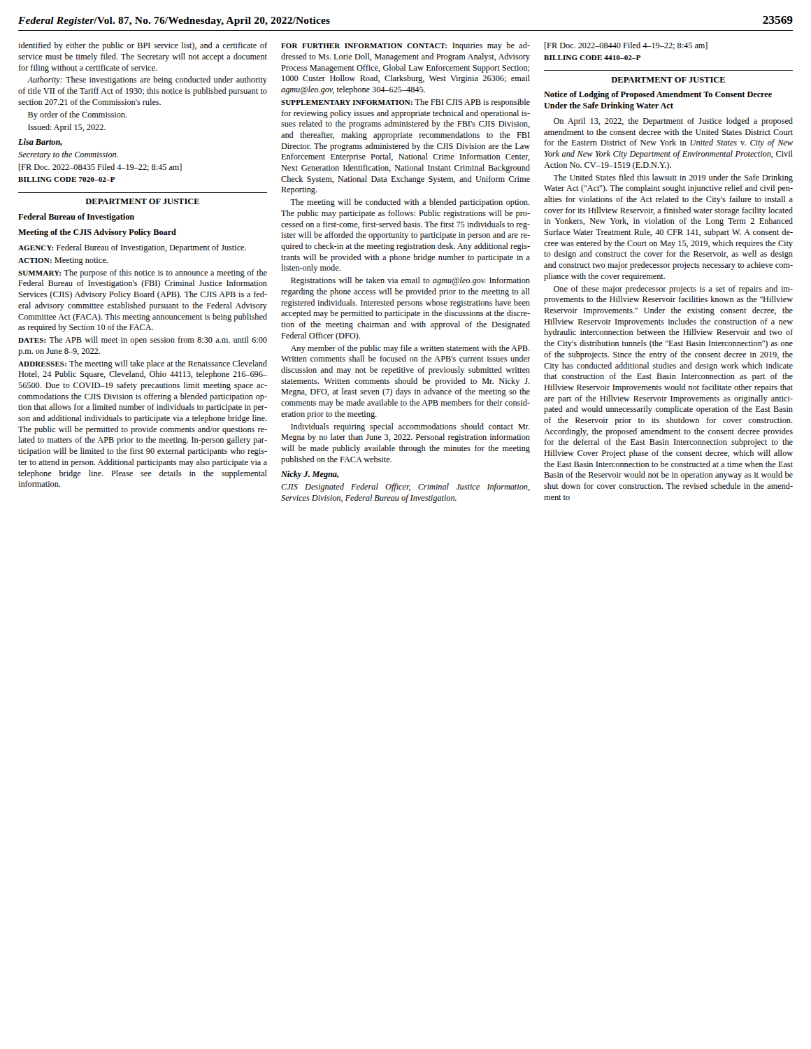Federal Register/Vol. 87, No. 76/Wednesday, April 20, 2022/Notices
23569
identified by either the public or BPI service list), and a certificate of service must be timely filed. The Secretary will not accept a document for filing without a certificate of service.
Authority: These investigations are being conducted under authority of title VII of the Tariff Act of 1930; this notice is published pursuant to section 207.21 of the Commission's rules.
By order of the Commission.
Issued: April 15, 2022.
Lisa Barton,
Secretary to the Commission.
[FR Doc. 2022–08435 Filed 4–19–22; 8:45 am]
BILLING CODE 7020–02–P
DEPARTMENT OF JUSTICE
Federal Bureau of Investigation
Meeting of the CJIS Advisory Policy Board
AGENCY: Federal Bureau of Investigation, Department of Justice.
ACTION: Meeting notice.
SUMMARY: The purpose of this notice is to announce a meeting of the Federal Bureau of Investigation's (FBI) Criminal Justice Information Services (CJIS) Advisory Policy Board (APB). The CJIS APB is a federal advisory committee established pursuant to the Federal Advisory Committee Act (FACA). This meeting announcement is being published as required by Section 10 of the FACA.
DATES: The APB will meet in open session from 8:30 a.m. until 6:00 p.m. on June 8–9, 2022.
ADDRESSES: The meeting will take place at the Renaissance Cleveland Hotel, 24 Public Square, Cleveland, Ohio 44113, telephone 216–696–56500. Due to COVID–19 safety precautions limit meeting space accommodations the CJIS Division is offering a blended participation option that allows for a limited number of individuals to participate in person and additional individuals to participate via a telephone bridge line. The public will be permitted to provide comments and/or questions related to matters of the APB prior to the meeting. In-person gallery participation will be limited to the first 90 external participants who register to attend in person. Additional participants may also participate via a telephone bridge line. Please see details in the supplemental information.
FOR FURTHER INFORMATION CONTACT: Inquiries may be addressed to Ms. Lorie Doll, Management and Program Analyst, Advisory Process Management Office, Global Law Enforcement Support Section; 1000 Custer Hollow Road, Clarksburg, West Virginia 26306; email agmu@leo.gov, telephone 304–625–4845.
SUPPLEMENTARY INFORMATION: The FBI CJIS APB is responsible for reviewing policy issues and appropriate technical and operational issues related to the programs administered by the FBI's CJIS Division, and thereafter, making appropriate recommendations to the FBI Director. The programs administered by the CJIS Division are the Law Enforcement Enterprise Portal, National Crime Information Center, Next Generation Identification, National Instant Criminal Background Check System, National Data Exchange System, and Uniform Crime Reporting.
The meeting will be conducted with a blended participation option. The public may participate as follows: Public registrations will be processed on a first-come, first-served basis. The first 75 individuals to register will be afforded the opportunity to participate in person and are required to check-in at the meeting registration desk. Any additional registrants will be provided with a phone bridge number to participate in a listen-only mode.
Registrations will be taken via email to agmu@leo.gov. Information regarding the phone access will be provided prior to the meeting to all registered individuals. Interested persons whose registrations have been accepted may be permitted to participate in the discussions at the discretion of the meeting chairman and with approval of the Designated Federal Officer (DFO).
Any member of the public may file a written statement with the APB. Written comments shall be focused on the APB's current issues under discussion and may not be repetitive of previously submitted written statements. Written comments should be provided to Mr. Nicky J. Megna, DFO, at least seven (7) days in advance of the meeting so the comments may be made available to the APB members for their consideration prior to the meeting.
Individuals requiring special accommodations should contact Mr. Megna by no later than June 3, 2022. Personal registration information will be made publicly available through the minutes for the meeting published on the FACA website.
Nicky J. Megna,
CJIS Designated Federal Officer, Criminal Justice Information, Services Division, Federal Bureau of Investigation.
[FR Doc. 2022–08440 Filed 4–19–22; 8:45 am]
BILLING CODE 4410–02–P
DEPARTMENT OF JUSTICE
Notice of Lodging of Proposed Amendment To Consent Decree Under the Safe Drinking Water Act
On April 13, 2022, the Department of Justice lodged a proposed amendment to the consent decree with the United States District Court for the Eastern District of New York in United States v. City of New York and New York City Department of Environmental Protection, Civil Action No. CV–19–1519 (E.D.N.Y.).
The United States filed this lawsuit in 2019 under the Safe Drinking Water Act (''Act''). The complaint sought injunctive relief and civil penalties for violations of the Act related to the City's failure to install a cover for its Hillview Reservoir, a finished water storage facility located in Yonkers, New York, in violation of the Long Term 2 Enhanced Surface Water Treatment Rule, 40 CFR 141, subpart W. A consent decree was entered by the Court on May 15, 2019, which requires the City to design and construct the cover for the Reservoir, as well as design and construct two major predecessor projects necessary to achieve compliance with the cover requirement.
One of these major predecessor projects is a set of repairs and improvements to the Hillview Reservoir facilities known as the ''Hillview Reservoir Improvements.'' Under the existing consent decree, the Hillview Reservoir Improvements includes the construction of a new hydraulic interconnection between the Hillview Reservoir and two of the City's distribution tunnels (the ''East Basin Interconnection'') as one of the subprojects. Since the entry of the consent decree in 2019, the City has conducted additional studies and design work which indicate that construction of the East Basin Interconnection as part of the Hillview Reservoir Improvements would not facilitate other repairs that are part of the Hillview Reservoir Improvements as originally anticipated and would unnecessarily complicate operation of the East Basin of the Reservoir prior to its shutdown for cover construction. Accordingly, the proposed amendment to the consent decree provides for the deferral of the East Basin Interconnection subproject to the Hillview Cover Project phase of the consent decree, which will allow the East Basin Interconnection to be constructed at a time when the East Basin of the Reservoir would not be in operation anyway as it would be shut down for cover construction. The revised schedule in the amendment to